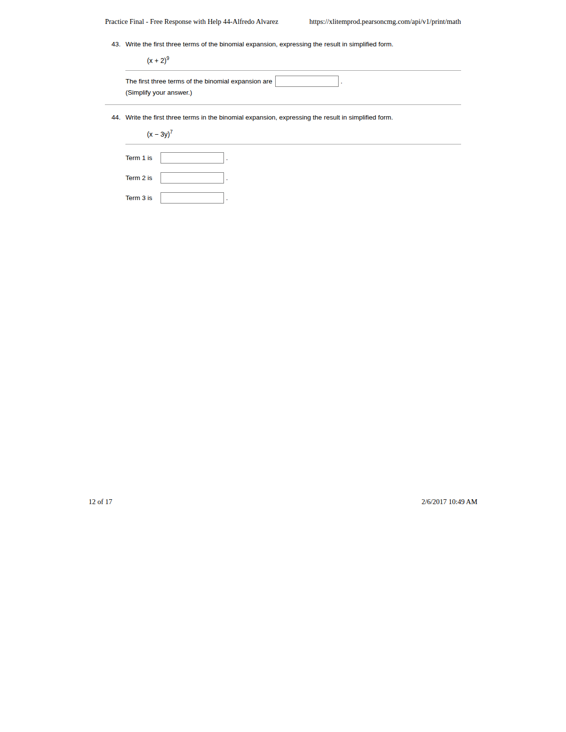Practice Final - Free Response with Help 44-Alfredo Alvarez
https://xlitemprod.pearsoncmg.com/api/v1/print/math
43.
Write the first three terms of the binomial expansion, expressing the result in simplified form.
(x + 2)9
The first three terms of the binomial expansion are .
(Simplify your answer.)
44.
Write the first three terms in the binomial expansion, expressing the result in simplified form.
(x − 3y)7
Term 1 is .
Term 2 is .
Term 3 is .
12 of 17
2/6/2017 10:49 AM